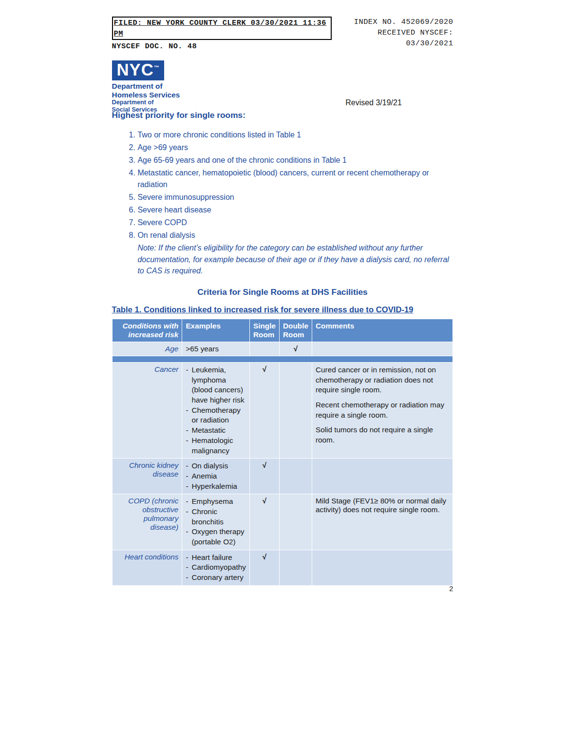FILED: NEW YORK COUNTY CLERK 03/30/2021 11:36 PM
NYSCEF DOC. NO. 48
INDEX NO. 452069/2020
RECEIVED NYSCEF: 03/30/2021
NYC™
Department of
Homeless Services
Department of
Social Services
Revised 3/19/21
Highest priority for single rooms:
Two or more chronic conditions listed in Table 1
Age >69 years
Age 65-69 years and one of the chronic conditions in Table 1
Metastatic cancer, hematopoietic (blood) cancers, current or recent chemotherapy or radiation
Severe immunosuppression
Severe heart disease
Severe COPD
On renal dialysis
Note: If the client’s eligibility for the category can be established without any further documentation, for example because of their age or if they have a dialysis card, no referral to CAS is required.
Criteria for Single Rooms at DHS Facilities
Table 1. Conditions linked to increased risk for severe illness due to COVID-19
| Conditions with increased risk | Examples | Single Room | Double Room | Comments |
| --- | --- | --- | --- | --- |
| Age | >65 years | | √ | |
| Cancer | Leukemia, lymphoma (blood cancers) have higher risk Chemotherapy or radiation Metastatic Hematologic malignancy | √ | | Cured cancer or in remission, not on chemotherapy or radiation does not require single room. Recent chemotherapy or radiation may require a single room. Solid tumors do not require a single room. |
| Chronic kidney disease | On dialysis Anemia Hyperkalemia | √ | | |
| COPD (chronic obstructive pulmonary disease) | Emphysema Chronic bronchitis Oxygen therapy (portable O2) | √ | | Mild Stage (FEV1≥ 80% or normal daily activity) does not require single room. |
| Heart conditions | Heart failure Cardiomyopathy Coronary artery | √ | | |
2